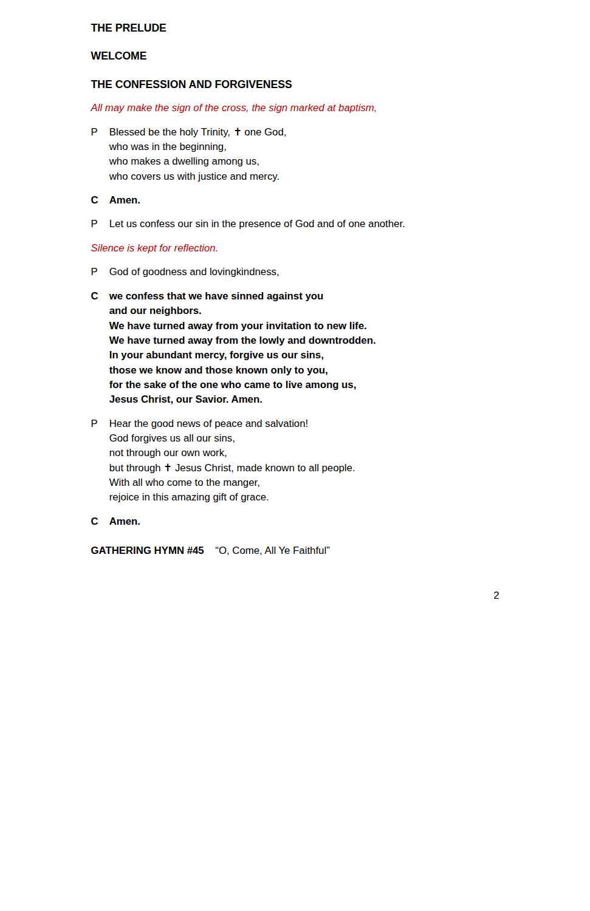THE PRELUDE
WELCOME
THE CONFESSION AND FORGIVENESS
All may make the sign of the cross, the sign marked at baptism,
P
Blessed be the holy Trinity, ✝ one God,
who was in the beginning,
who makes a dwelling among us,
who covers us with justice and mercy.
C
Amen.
P
Let us confess our sin in the presence of God and of one another.
Silence is kept for reflection.
P
God of goodness and lovingkindness,
C
we confess that we have sinned against you
and our neighbors.
We have turned away from your invitation to new life.
We have turned away from the lowly and downtrodden.
In your abundant mercy, forgive us our sins,
those we know and those known only to you,
for the sake of the one who came to live among us,
Jesus Christ, our Savior. Amen.
P
Hear the good news of peace and salvation!
God forgives us all our sins,
not through our own work,
but through ✝ Jesus Christ, made known to all people.
With all who come to the manger,
rejoice in this amazing gift of grace.
C
Amen.
GATHERING HYMN #45 “O, Come, All Ye Faithful”
2